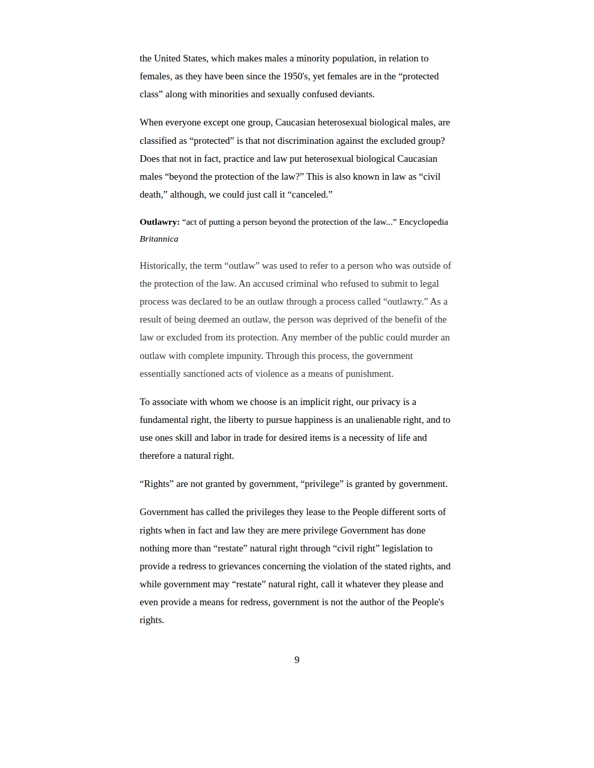the United States, which makes males a minority population, in relation to females, as they have been since the 1950's, yet females are in the “protected class” along with minorities and sexually confused deviants.
When everyone except one group, Caucasian heterosexual biological males, are classified as “protected” is that not discrimination against the excluded group? Does that not in fact, practice and law put heterosexual biological Caucasian males “beyond the protection of the law?” This is also known in law as “civil death,” although, we could just call it “canceled.”
Outlawry: “act of putting a person beyond the protection of the law...” Encyclopedia Britannica
Historically, the term “outlaw” was used to refer to a person who was outside of the protection of the law. An accused criminal who refused to submit to legal process was declared to be an outlaw through a process called “outlawry.” As a result of being deemed an outlaw, the person was deprived of the benefit of the law or excluded from its protection. Any member of the public could murder an outlaw with complete impunity. Through this process, the government essentially sanctioned acts of violence as a means of punishment.
To associate with whom we choose is an implicit right, our privacy is a fundamental right, the liberty to pursue happiness is an unalienable right, and to use ones skill and labor in trade for desired items is a necessity of life and therefore a natural right.
“Rights” are not granted by government, “privilege” is granted by government.
Government has called the privileges they lease to the People different sorts of rights when in fact and law they are mere privilege Government has done nothing more than “restate” natural right through “civil right” legislation to provide a redress to grievances concerning the violation of the stated rights, and while government may “restate” natural right, call it whatever they please and even provide a means for redress, government is not the author of the People's rights.
9